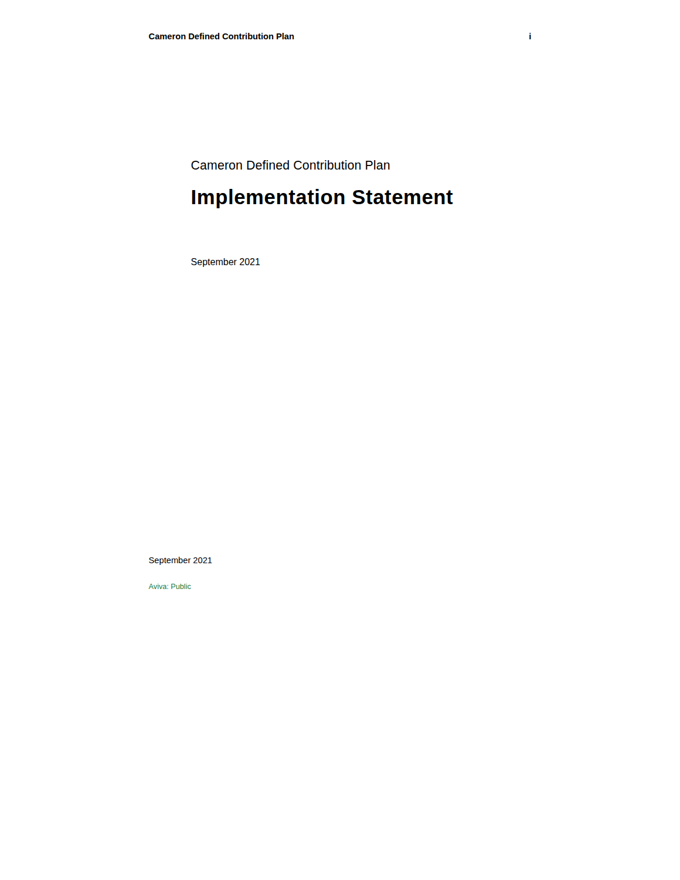Cameron Defined Contribution Plan i
Cameron Defined Contribution Plan
Implementation Statement
September 2021
September 2021
Aviva: Public